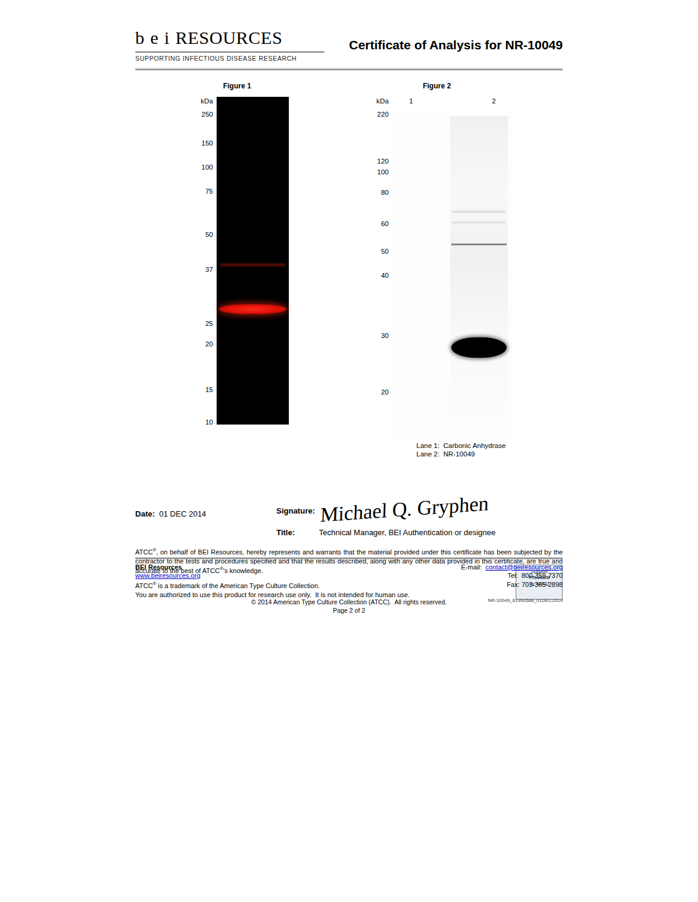b e i RESOURCES
SUPPORTING INFECTIOUS DISEASE RESEARCH
Certificate of Analysis for NR-10049
Figure 1
kDa
250 150 100 75 50 37 25 20 15 10
Figure 2
kDa
220 120 100 80 60 50 40 30 20
1 2
Lane 1: Carbonic Anhydrase
Lane 2: NR-10049
Date: 01 DEC 2014
Signature: Michael Q. Gryphen
Title: Technical Manager, BEI Authentication or designee
ATCC®, on behalf of BEI Resources, hereby represents and warrants that the material provided under this certificate has been subjected by the contractor to the tests and procedures specified and that the results described, along with any other data provided in this certificate, are true and accurate to the best of ATCC®’s knowledge.
ATCC® is a trademark of the American Type Culture Collection.
You are authorized to use this product for research use only. It is not intended for human use.
Support
Provided
by NIAID
BEI Resources
www.beiresources.org
E-mail: contact@beiresources.org
Tel: 800-359-7370
Fax: 703-365-2898
© 2014 American Type Culture Collection (ATCC). All rights reserved.
Page 2 of 2 NR-10049_61992688_01DEC2014